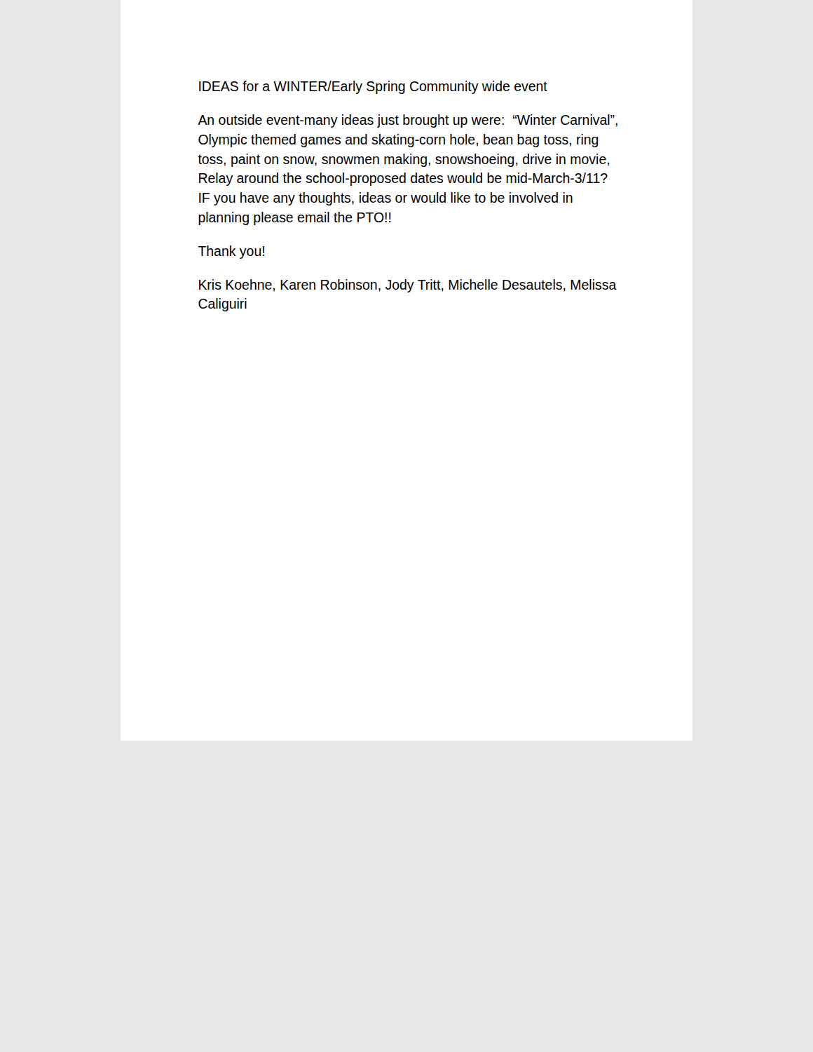IDEAS for a WINTER/Early Spring Community wide event
An outside event-many ideas just brought up were: “Winter Carnival”, Olympic themed games and skating-corn hole, bean bag toss, ring toss, paint on snow, snowmen making, snowshoeing, drive in movie, Relay around the school-proposed dates would be mid-March-3/11? IF you have any thoughts, ideas or would like to be involved in planning please email the PTO!!
Thank you!
Kris Koehne, Karen Robinson, Jody Tritt, Michelle Desautels, Melissa Caliguiri